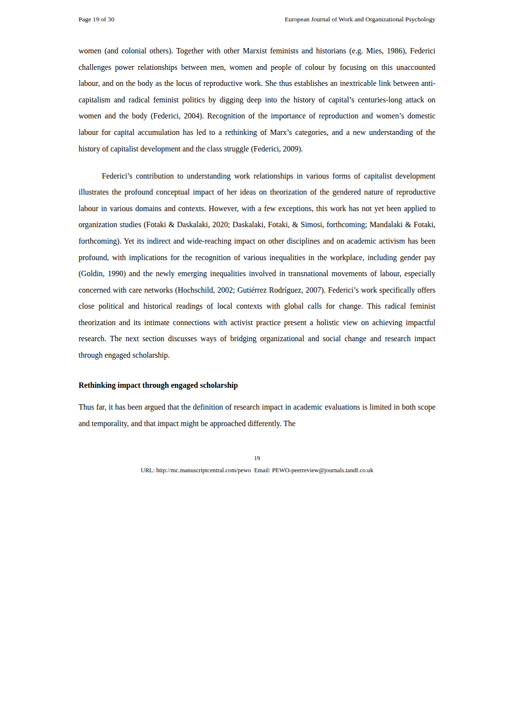Page 19 of 30 European Journal of Work and Organizational Psychology
women (and colonial others). Together with other Marxist feminists and historians (e.g. Mies, 1986), Federici challenges power relationships between men, women and people of colour by focusing on this unaccounted labour, and on the body as the locus of reproductive work. She thus establishes an inextricable link between anti-capitalism and radical feminist politics by digging deep into the history of capital’s centuries-long attack on women and the body (Federici, 2004). Recognition of the importance of reproduction and women’s domestic labour for capital accumulation has led to a rethinking of Marx’s categories, and a new understanding of the history of capitalist development and the class struggle (Federici, 2009).
Federici’s contribution to understanding work relationships in various forms of capitalist development illustrates the profound conceptual impact of her ideas on theorization of the gendered nature of reproductive labour in various domains and contexts. However, with a few exceptions, this work has not yet been applied to organization studies (Fotaki & Daskalaki, 2020; Daskalaki, Fotaki, & Simosi, forthcoming; Mandalaki & Fotaki, forthcoming). Yet its indirect and wide-reaching impact on other disciplines and on academic activism has been profound, with implications for the recognition of various inequalities in the workplace, including gender pay (Goldin, 1990) and the newly emerging inequalities involved in transnational movements of labour, especially concerned with care networks (Hochschild, 2002; Gutiérrez Rodríguez, 2007). Federici’s work specifically offers close political and historical readings of local contexts with global calls for change. This radical feminist theorization and its intimate connections with activist practice present a holistic view on achieving impactful research. The next section discusses ways of bridging organizational and social change and research impact through engaged scholarship.
Rethinking impact through engaged scholarship
Thus far, it has been argued that the definition of research impact in academic evaluations is limited in both scope and temporality, and that impact might be approached differently. The
19
URL: http://mc.manuscriptcentral.com/pewo Email: PEWO-peerreview@journals.tandf.co.uk